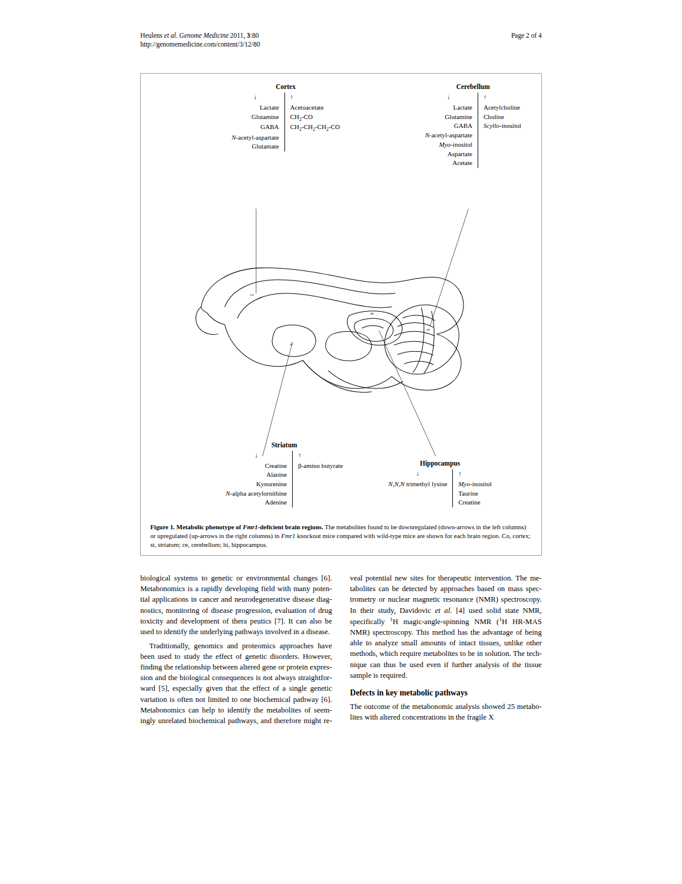Heulens et al. Genome Medicine 2011, 3:80
http://genomemedicine.com/content/3/12/80
Page 2 of 4
Cortex
| ↓ | ↑ |
| Lactate | Acetoacetate |
| Glutamine | CH 2 -CO |
| GABA | CH 2 -CH 2 -CH 2 -CO |
| N -acetyl-aspartate | |
| Glutamate | |
Cerebellum
| ↓ | ↑ |
| Lactate | Acetylcholine |
| Glutamine | Choline |
| GABA | Scyllo -inositol |
| N -acetyl-aspartate | |
| Myo -inositol | |
| Aspartate | |
| Acetate | |
Striatum
| ↓ | ↑ |
| Creatine | β-amino butyrate |
| Alanine | |
| Kynurenine | |
| N -alpha acetylornithine | |
| Adenine | |
Hippocampus
| ↓ | ↑ |
| N,N,N trimethyl lysine | Myo -inositol |
| | Taurine |
| | Creatine |
co hi st ce
Figure 1. Metabolic phenotype of Fmr1-deficient brain regions. The metabolites found to be downregulated (down-arrows in the left columns) or upregulated (up-arrows in the right columns) in Fmr1 knockout mice compared with wild-type mice are shown for each brain region. Co, cortex; st, striatum; ce, cerebellum; hi, hippocampus.
biological systems to genetic or environmental changes [6]. Metabonomics is a rapidly developing field with many potential applications in cancer and neurodegenerative disease diagnostics, monitoring of disease progression, evaluation of drug toxicity and development of thera­ peutics [7]. It can also be used to identify the underlying pathways involved in a disease.
Traditionally, genomics and proteomics approaches have been used to study the effect of genetic disorders. However, finding the relationship between altered gene or protein expression and the biological consequences is not always straightforward [5], especially given that the effect of a single genetic variation is often not limited to one biochemical pathway [6]. Metabonomics can help to identify the metabolites of seemingly unrelated biochemical pathways, and therefore might reveal potential new sites for therapeutic intervention. The metabolites can be detected by approaches based on mass spectrometry or nuclear magnetic resonance (NMR) spectroscopy. In their study, Davidovic et al. [4] used solid state NMR, specifically 1H magic-angle-spinning NMR (1H HR-MAS NMR) spectroscopy. This method has the advantage of being able to analyze small amounts of intact tissues, unlike other methods, which require metabolites to be in solution. The technique can thus be used even if further analysis of the tissue sample is required.
Defects in key metabolic pathways
The outcome of the metabonomic analysis showed 25 metabolites with altered concentrations in the fragile X